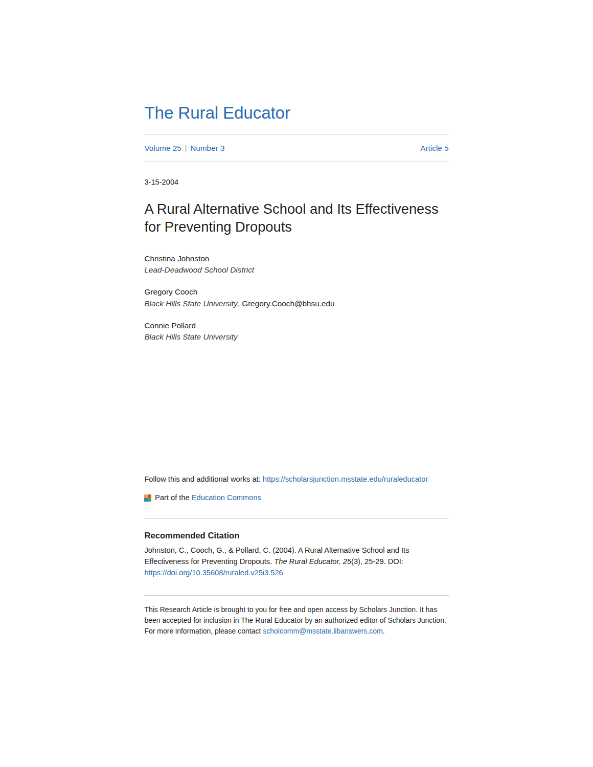The Rural Educator
Volume 25|Number 3
Article 5
3-15-2004
A Rural Alternative School and Its Effectiveness for Preventing Dropouts
Christina Johnston Lead-Deadwood School District
Gregory Cooch Black Hills State University, Gregory.Cooch@bhsu.edu
Connie Pollard Black Hills State University
Follow this and additional works at: https://scholarsjunction.msstate.edu/ruraleducator
Part of the Education Commons
Recommended Citation
Johnston, C., Cooch, G., & Pollard, C. (2004). A Rural Alternative School and Its Effectiveness for Preventing Dropouts. The Rural Educator, 25(3), 25-29. DOI: https://doi.org/10.35608/ruraled.v25i3.526
This Research Article is brought to you for free and open access by Scholars Junction. It has been accepted for inclusion in The Rural Educator by an authorized editor of Scholars Junction. For more information, please contact scholcomm@msstate.libanswers.com.